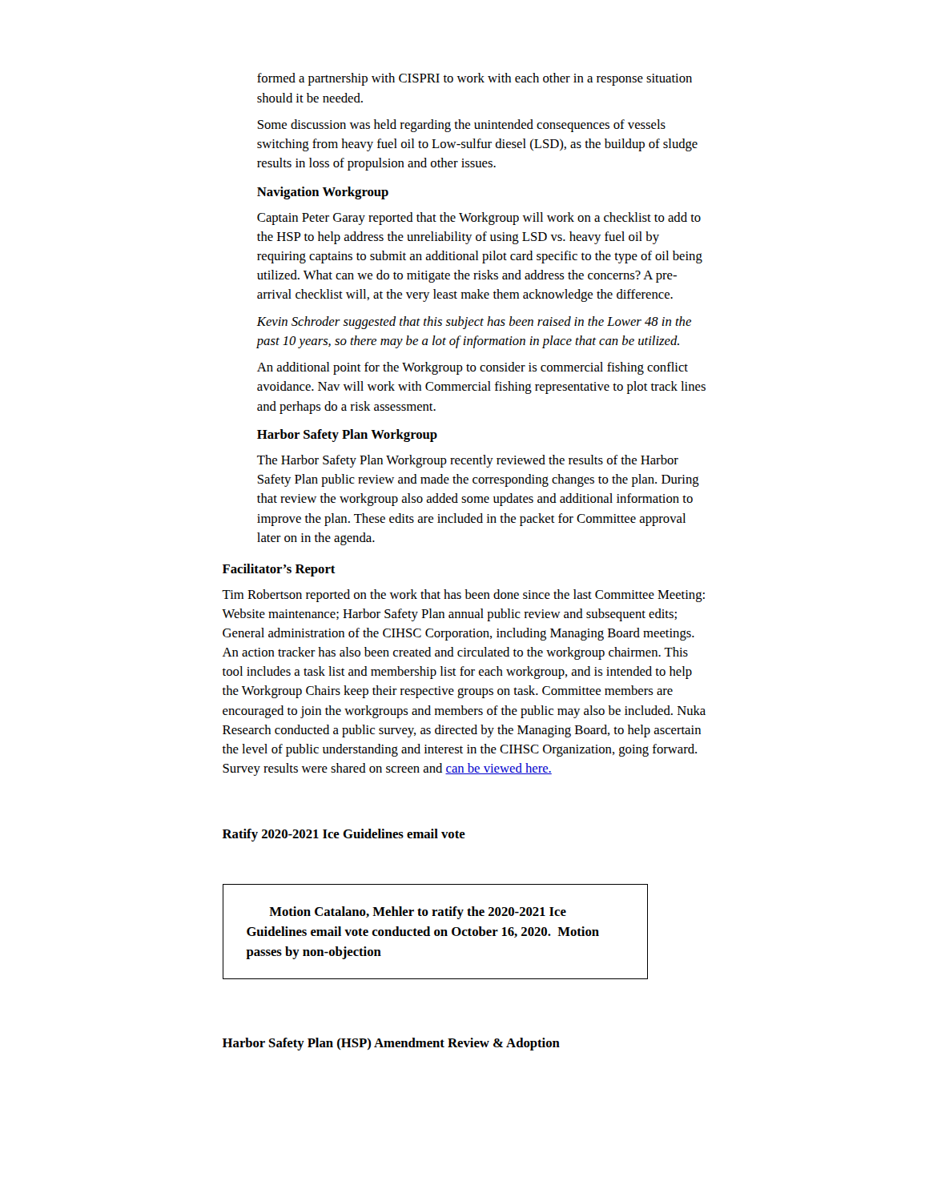formed a partnership with CISPRI to work with each other in a response situation should it be needed.
Some discussion was held regarding the unintended consequences of vessels switching from heavy fuel oil to Low-sulfur diesel (LSD), as the buildup of sludge results in loss of propulsion and other issues.
Navigation Workgroup
Captain Peter Garay reported that the Workgroup will work on a checklist to add to the HSP to help address the unreliability of using LSD vs. heavy fuel oil by requiring captains to submit an additional pilot card specific to the type of oil being utilized. What can we do to mitigate the risks and address the concerns? A pre-arrival checklist will, at the very least make them acknowledge the difference.
Kevin Schroder suggested that this subject has been raised in the Lower 48 in the past 10 years, so there may be a lot of information in place that can be utilized.
An additional point for the Workgroup to consider is commercial fishing conflict avoidance. Nav will work with Commercial fishing representative to plot track lines and perhaps do a risk assessment.
Harbor Safety Plan Workgroup
The Harbor Safety Plan Workgroup recently reviewed the results of the Harbor Safety Plan public review and made the corresponding changes to the plan. During that review the workgroup also added some updates and additional information to improve the plan. These edits are included in the packet for Committee approval later on in the agenda.
Facilitator’s Report
Tim Robertson reported on the work that has been done since the last Committee Meeting: Website maintenance; Harbor Safety Plan annual public review and subsequent edits; General administration of the CIHSC Corporation, including Managing Board meetings. An action tracker has also been created and circulated to the workgroup chairmen. This tool includes a task list and membership list for each workgroup, and is intended to help the Workgroup Chairs keep their respective groups on task. Committee members are encouraged to join the workgroups and members of the public may also be included. Nuka Research conducted a public survey, as directed by the Managing Board, to help ascertain the level of public understanding and interest in the CIHSC Organization, going forward. Survey results were shared on screen and can be viewed here.
Ratify 2020-2021 Ice Guidelines email vote
Motion Catalano, Mehler to ratify the 2020-2021 Ice Guidelines email vote conducted on October 16, 2020. Motion passes by non-objection
Harbor Safety Plan (HSP) Amendment Review & Adoption